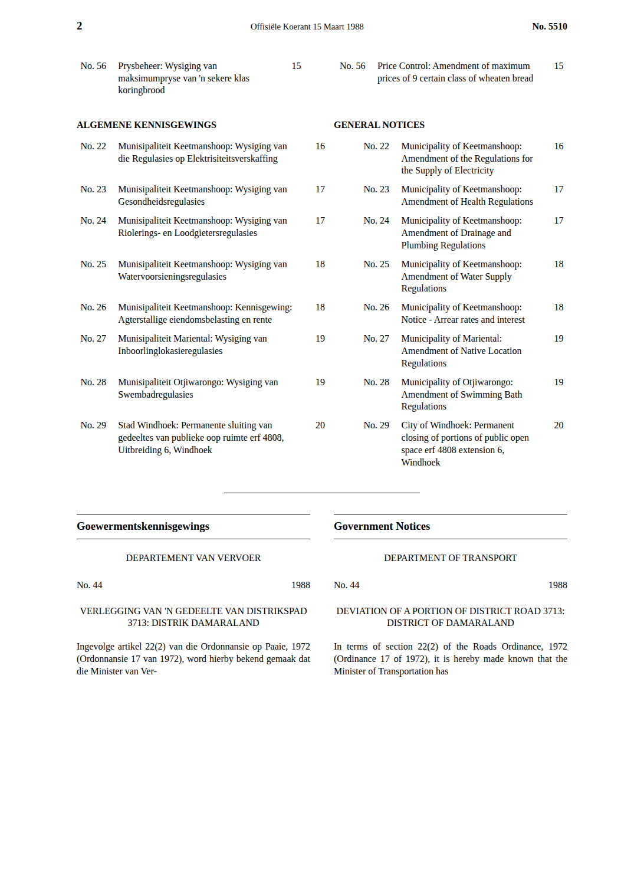2
Offisiële Koerant 15 Maart 1988
No. 5510
| No. 56 | Prysbeheer: Wysiging van maksimumpryse van 'n sekere klas koringbrood | 15 | | No. 56 | Price Control: Amendment of maximum prices of 9 certain class of wheaten bread | 15 |
ALGEMENE KENNISGEWINGS
GENERAL NOTICES
| No. 22 | Munisipaliteit Keetmanshoop: Wysiging van die Regulasies op Elektrisiteitsverskaffing | 16 | | No. 22 | Municipality of Keetmanshoop: Amendment of the Regulations for the Supply of Electricity | 16 |
| No. 23 | Munisipaliteit Keetmanshoop: Wysiging van Gesondheidsregulasies | 17 | | No. 23 | Municipality of Keetmanshoop: Amendment of Health Regulations | 17 |
| No. 24 | Munisipaliteit Keetmanshoop: Wysiging van Riolerings- en Loodgietersregulasies | 17 | | No. 24 | Municipality of Keetmanshoop: Amendment of Drainage and Plumbing Regulations | 17 |
| No. 25 | Munisipaliteit Keetmanshoop: Wysiging van Watervoorsieningsregulasies | 18 | | No. 25 | Municipality of Keetmanshoop: Amendment of Water Supply Regulations | 18 |
| No. 26 | Munisipaliteit Keetmanshoop: Kennisgewing: Agterstallige eiendomsbelasting en rente | 18 | | No. 26 | Municipality of Keetmanshoop: Notice - Arrear rates and interest | 18 |
| No. 27 | Munisipaliteit Mariental: Wysiging van Inboorlinglokasieregulasies | 19 | | No. 27 | Municipality of Mariental: Amendment of Native Location Regulations | 19 |
| No. 28 | Munisipaliteit Otjiwarongo: Wysiging van Swembadregulasies | 19 | | No. 28 | Municipality of Otjiwarongo: Amendment of Swimming Bath Regulations | 19 |
| No. 29 | Stad Windhoek: Permanente sluiting van gedeeltes van publieke oop ruimte erf 4808, Uitbreiding 6, Windhoek | 20 | | No. 29 | City of Windhoek: Permanent closing of portions of public open space erf 4808 extension 6, Windhoek | 20 |
Goewermentskennisgewings
DEPARTEMENT VAN VERVOER
No. 441988
VERLEGGING VAN 'N GEDEELTE VAN DISTRIKSPAD 3713: DISTRIK DAMARALAND
Ingevolge artikel 22(2) van die Ordonnansie op Paaie, 1972 (Ordonnansie 17 van 1972), word hierby bekend gemaak dat die Minister van Ver-
Government Notices
DEPARTMENT OF TRANSPORT
No. 441988
DEVIATION OF A PORTION OF DISTRICT ROAD 3713: DISTRICT OF DAMARALAND
In terms of section 22(2) of the Roads Ordinance, 1972 (Ordinance 17 of 1972), it is hereby made known that the Minister of Transportation has